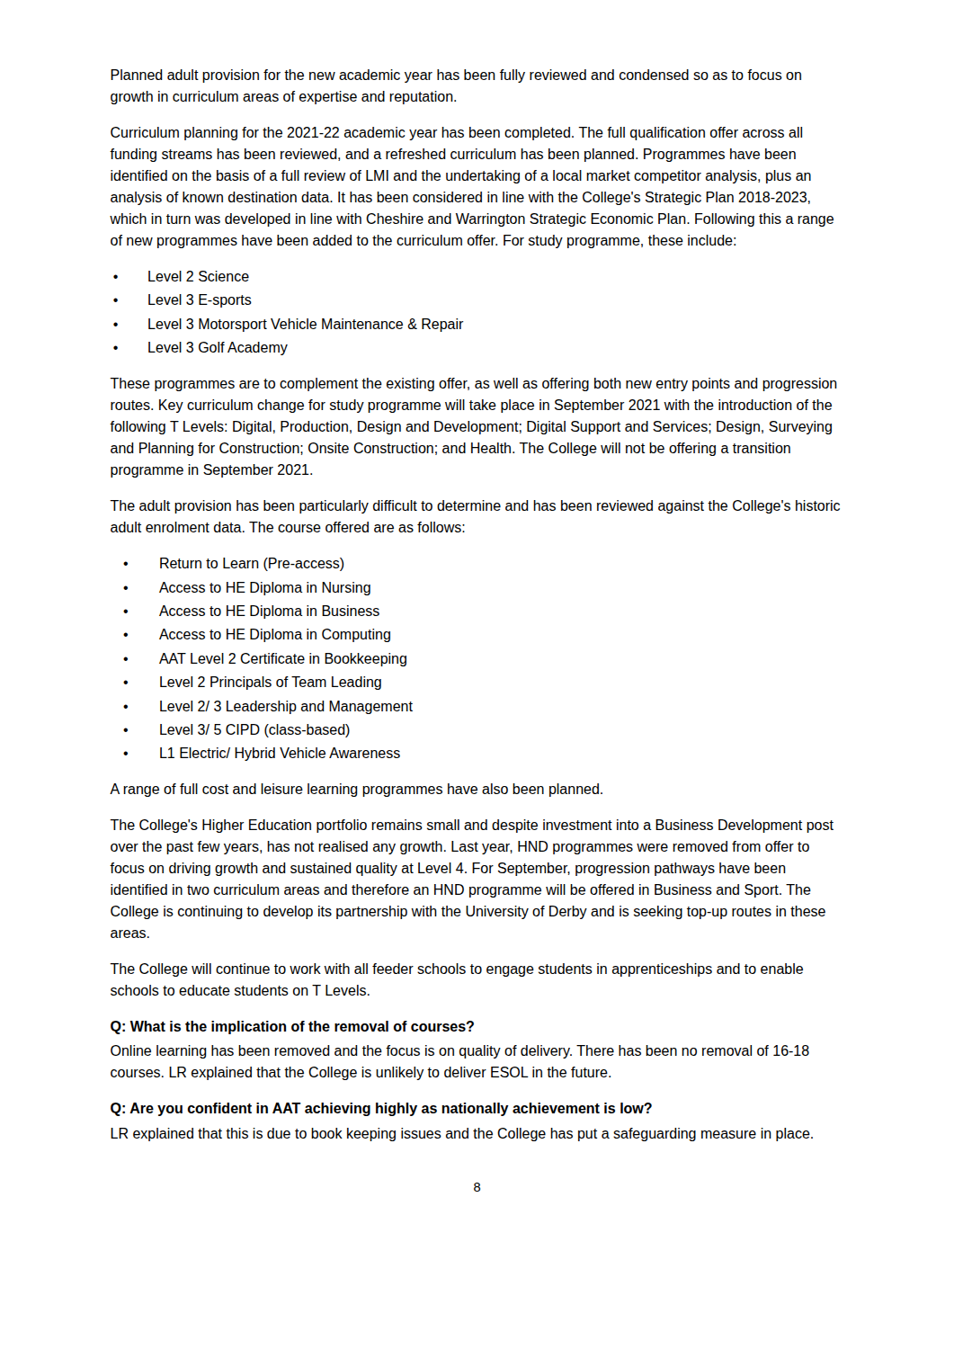Planned adult provision for the new academic year has been fully reviewed and condensed so as to focus on growth in curriculum areas of expertise and reputation.
Curriculum planning for the 2021-22 academic year has been completed. The full qualification offer across all funding streams has been reviewed, and a refreshed curriculum has been planned. Programmes have been identified on the basis of a full review of LMI and the undertaking of a local market competitor analysis, plus an analysis of known destination data. It has been considered in line with the College's Strategic Plan 2018-2023, which in turn was developed in line with Cheshire and Warrington Strategic Economic Plan. Following this a range of new programmes have been added to the curriculum offer. For study programme, these include:
Level 2 Science
Level 3 E-sports
Level 3 Motorsport Vehicle Maintenance & Repair
Level 3 Golf Academy
These programmes are to complement the existing offer, as well as offering both new entry points and progression routes. Key curriculum change for study programme will take place in September 2021 with the introduction of the following T Levels: Digital, Production, Design and Development; Digital Support and Services; Design, Surveying and Planning for Construction; Onsite Construction; and Health. The College will not be offering a transition programme in September 2021.
The adult provision has been particularly difficult to determine and has been reviewed against the College's historic adult enrolment data. The course offered are as follows:
Return to Learn (Pre-access)
Access to HE Diploma in Nursing
Access to HE Diploma in Business
Access to HE Diploma in Computing
AAT Level 2 Certificate in Bookkeeping
Level 2 Principals of Team Leading
Level 2/ 3 Leadership and Management
Level 3/ 5 CIPD (class-based)
L1 Electric/ Hybrid Vehicle Awareness
A range of full cost and leisure learning programmes have also been planned.
The College's Higher Education portfolio remains small and despite investment into a Business Development post over the past few years, has not realised any growth. Last year, HND programmes were removed from offer to focus on driving growth and sustained quality at Level 4. For September, progression pathways have been identified in two curriculum areas and therefore an HND programme will be offered in Business and Sport. The College is continuing to develop its partnership with the University of Derby and is seeking top-up routes in these areas.
The College will continue to work with all feeder schools to engage students in apprenticeships and to enable schools to educate students on T Levels.
Q: What is the implication of the removal of courses?
Online learning has been removed and the focus is on quality of delivery. There has been no removal of 16-18 courses. LR explained that the College is unlikely to deliver ESOL in the future.
Q: Are you confident in AAT achieving highly as nationally achievement is low?
LR explained that this is due to book keeping issues and the College has put a safeguarding measure in place.
8